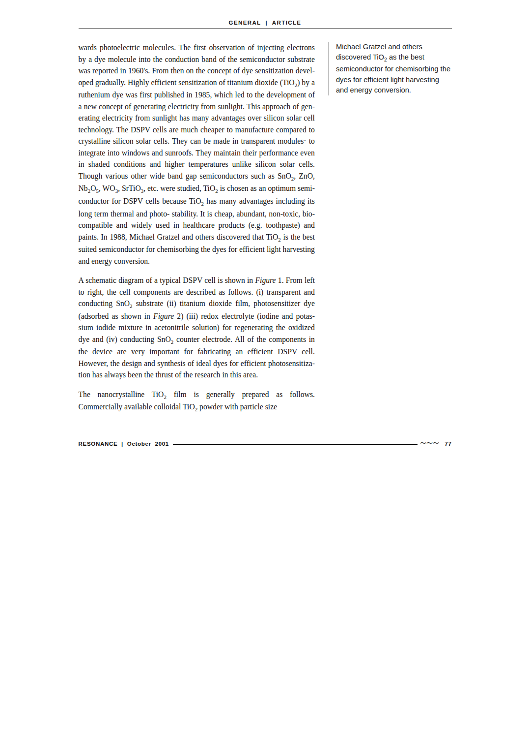GENERAL | ARTICLE
wards photoelectric molecules. The first observation of injecting electrons by a dye molecule into the conduction band of the semiconductor substrate was reported in 1960's. From then on the concept of dye sensitization developed gradually. Highly efficient sensitization of titanium dioxide (TiO2) by a ruthenium dye was first published in 1985, which led to the development of a new concept of generating electricity from sunlight. This approach of generating electricity from sunlight has many advantages over silicon solar cell technology. The DSPV cells are much cheaper to manufacture compared to crystalline silicon solar cells. They can be made in transparent modules· to integrate into windows and sunroofs. They maintain their performance even in shaded conditions and higher temperatures unlike silicon solar cells. Though various other wide band gap semiconductors such as SnO2, ZnO, Nb2O5, WO3, SrTiO3, etc. were studied, TiO2 is chosen as an optimum semiconductor for DSPV cells because TiO2 has many advantages including its long term thermal and photo- stability. It is cheap, abundant, non-toxic, biocompatible and widely used in healthcare products (e.g. toothpaste) and paints. In 1988, Michael Gratzel and others discovered that TiO2 is the best suited semiconductor for chemisorbing the dyes for efficient light harvesting and energy conversion.
A schematic diagram of a typical DSPV cell is shown in Figure 1. From left to right, the cell components are described as follows. (i) transparent and conducting SnO2 substrate (ii) titanium dioxide film, photosensitizer dye (adsorbed as shown in Figure 2) (iii) redox electrolyte (iodine and potassium iodide mixture in acetonitrile solution) for regenerating the oxidized dye and (iv) conducting SnO2 counter electrode. All of the components in the device are very important for fabricating an efficient DSPV cell. However, the design and synthesis of ideal dyes for efficient photosensitization has always been the thrust of the research in this area.
The nanocrystalline TiO2 film is generally prepared as follows. Commercially available colloidal TiO2 powder with particle size
Michael Gratzel and others discovered TiO2 as the best semiconductor for chemisorbing the dyes for efficient light harvesting and energy conversion.
RESONANCE | October 2001
∼∼∼
77